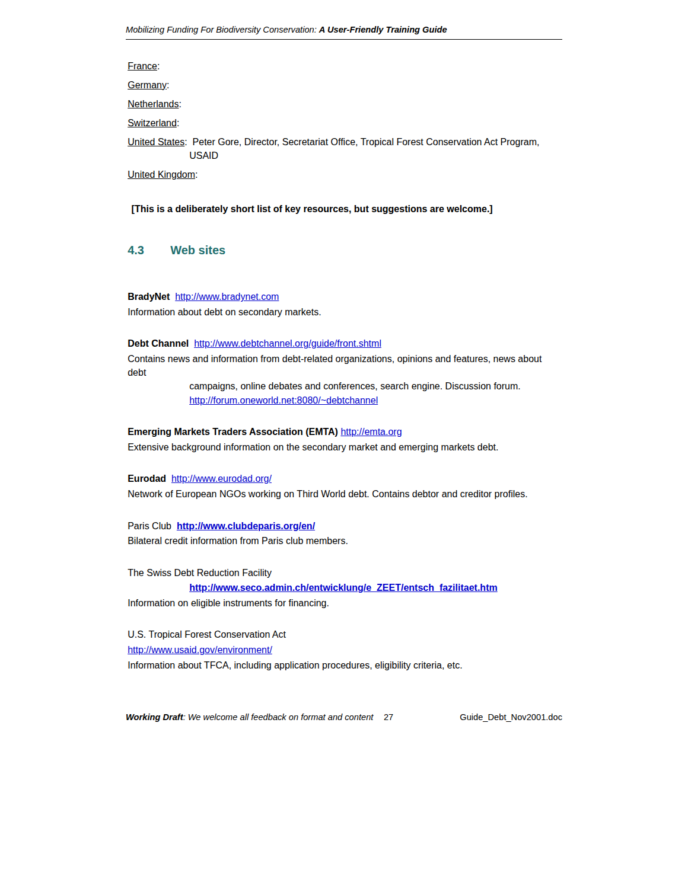Mobilizing Funding For Biodiversity Conservation: A User-Friendly Training Guide
France:
Germany:
Netherlands:
Switzerland:
United States: Peter Gore, Director, Secretariat Office, Tropical Forest Conservation Act Program, USAID
United Kingdom:
[This is a deliberately short list of key resources, but suggestions are welcome.]
4.3 Web sites
BradyNet http://www.bradynet.com
Information about debt on secondary markets.
Debt Channel http://www.debtchannel.org/guide/front.shtml
Contains news and information from debt-related organizations, opinions and features, news about debt campaigns, online debates and conferences, search engine. Discussion forum. http://forum.oneworld.net:8080/~debtchannel
Emerging Markets Traders Association (EMTA) http://emta.org
Extensive background information on the secondary market and emerging markets debt.
Eurodad http://www.eurodad.org/
Network of European NGOs working on Third World debt. Contains debtor and creditor profiles.
Paris Club http://www.clubdeparis.org/en/
Bilateral credit information from Paris club members.
The Swiss Debt Reduction Facility
http://www.seco.admin.ch/entwicklung/e_ZEET/entsch_fazilitaet.htm
Information on eligible instruments for financing.
U.S. Tropical Forest Conservation Act
http://www.usaid.gov/environment/
Information about TFCA, including application procedures, eligibility criteria, etc.
Working Draft: We welcome all feedback on format and content27
Guide_Debt_Nov2001.doc